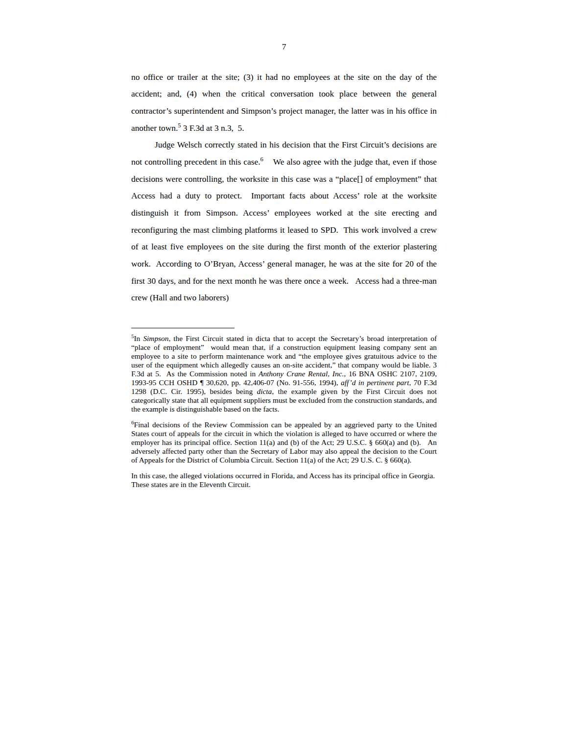7
no office or trailer at the site; (3) it had no employees at the site on the day of the accident; and, (4) when the critical conversation took place between the general contractor’s superintendent and Simpson’s project manager, the latter was in his office in another town.5 3 F.3d at 3 n.3, 5.
Judge Welsch correctly stated in his decision that the First Circuit’s decisions are not controlling precedent in this case.6 We also agree with the judge that, even if those decisions were controlling, the worksite in this case was a “place[] of employment” that Access had a duty to protect. Important facts about Access’ role at the worksite distinguish it from Simpson. Access’ employees worked at the site erecting and reconfiguring the mast climbing platforms it leased to SPD. This work involved a crew of at least five employees on the site during the first month of the exterior plastering work. According to O’Bryan, Access’ general manager, he was at the site for 20 of the first 30 days, and for the next month he was there once a week. Access had a three-man crew (Hall and two laborers)
5In Simpson, the First Circuit stated in dicta that to accept the Secretary’s broad interpretation of “place of employment” would mean that, if a construction equipment leasing company sent an employee to a site to perform maintenance work and “the employee gives gratuitous advice to the user of the equipment which allegedly causes an on-site accident,” that company would be liable. 3 F.3d at 5. As the Commission noted in Anthony Crane Rental, Inc., 16 BNA OSHC 2107, 2109, 1993-95 CCH OSHD ¶ 30,620, pp. 42,406-07 (No. 91-556, 1994), aff’d in pertinent part, 70 F.3d 1298 (D.C. Cir. 1995), besides being dicta, the example given by the First Circuit does not categorically state that all equipment suppliers must be excluded from the construction standards, and the example is distinguishable based on the facts.
6Final decisions of the Review Commission can be appealed by an aggrieved party to the United States court of appeals for the circuit in which the violation is alleged to have occurred or where the employer has its principal office. Section 11(a) and (b) of the Act; 29 U.S.C. § 660(a) and (b). An adversely affected party other than the Secretary of Labor may also appeal the decision to the Court of Appeals for the District of Columbia Circuit. Section 11(a) of the Act; 29 U.S. C. § 660(a).
In this case, the alleged violations occurred in Florida, and Access has its principal office in Georgia. These states are in the Eleventh Circuit.